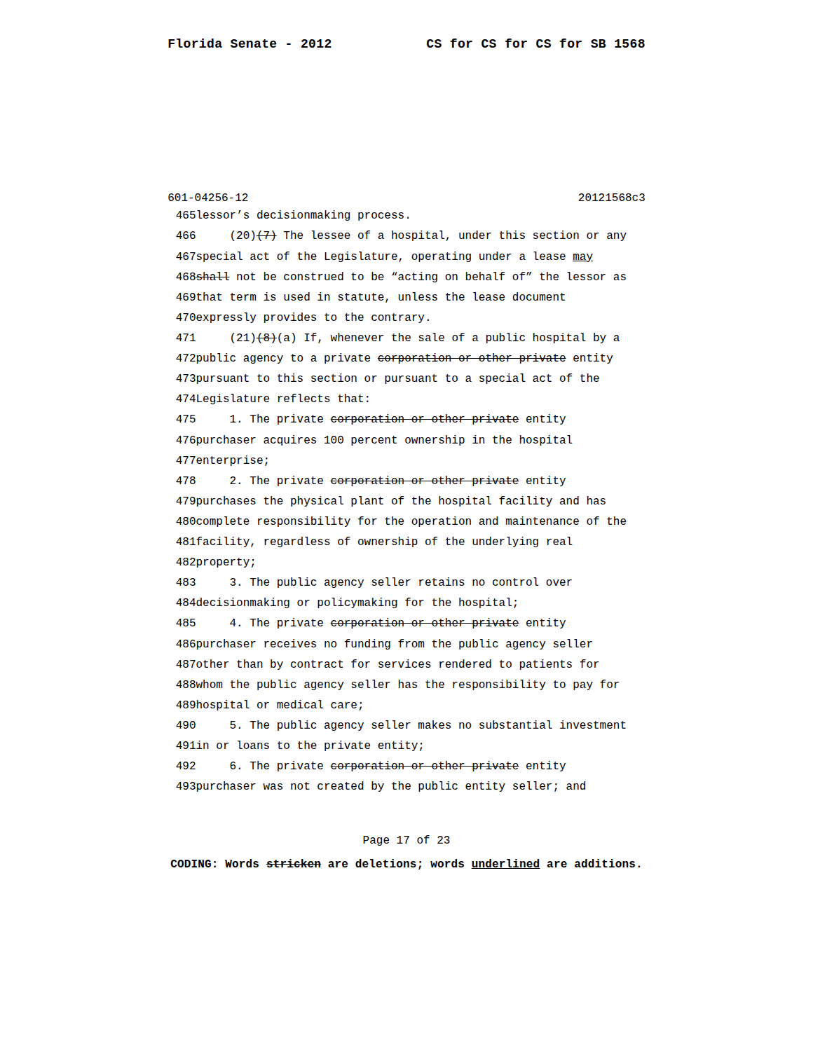Florida Senate - 2012
CS for CS for CS for SB 1568
601-04256-12
20121568c3
| 465 | lessor’s decisionmaking process. |
| 466 | (20) (7) The lessee of a hospital, under this section or any |
| 467 | special act of the Legislature, operating under a lease may |
| 468 | shall not be construed to be “acting on behalf of” the lessor as |
| 469 | that term is used in statute, unless the lease document |
| 470 | expressly provides to the contrary. |
| 471 | (21) (8) (a) If, whenever the sale of a public hospital by a |
| 472 | public agency to a private corporation or other private entity |
| 473 | pursuant to this section or pursuant to a special act of the |
| 474 | Legislature reflects that: |
| 475 | 1. The private corporation or other private entity |
| 476 | purchaser acquires 100 percent ownership in the hospital |
| 477 | enterprise; |
| 478 | 2. The private corporation or other private entity |
| 479 | purchases the physical plant of the hospital facility and has |
| 480 | complete responsibility for the operation and maintenance of the |
| 481 | facility, regardless of ownership of the underlying real |
| 482 | property; |
| 483 | 3. The public agency seller retains no control over |
| 484 | decisionmaking or policymaking for the hospital; |
| 485 | 4. The private corporation or other private entity |
| 486 | purchaser receives no funding from the public agency seller |
| 487 | other than by contract for services rendered to patients for |
| 488 | whom the public agency seller has the responsibility to pay for |
| 489 | hospital or medical care; |
| 490 | 5. The public agency seller makes no substantial investment |
| 491 | in or loans to the private entity; |
| 492 | 6. The private corporation or other private entity |
| 493 | purchaser was not created by the public entity seller; and |
Page 17 of 23
CODING: Words stricken are deletions; words underlined are additions.